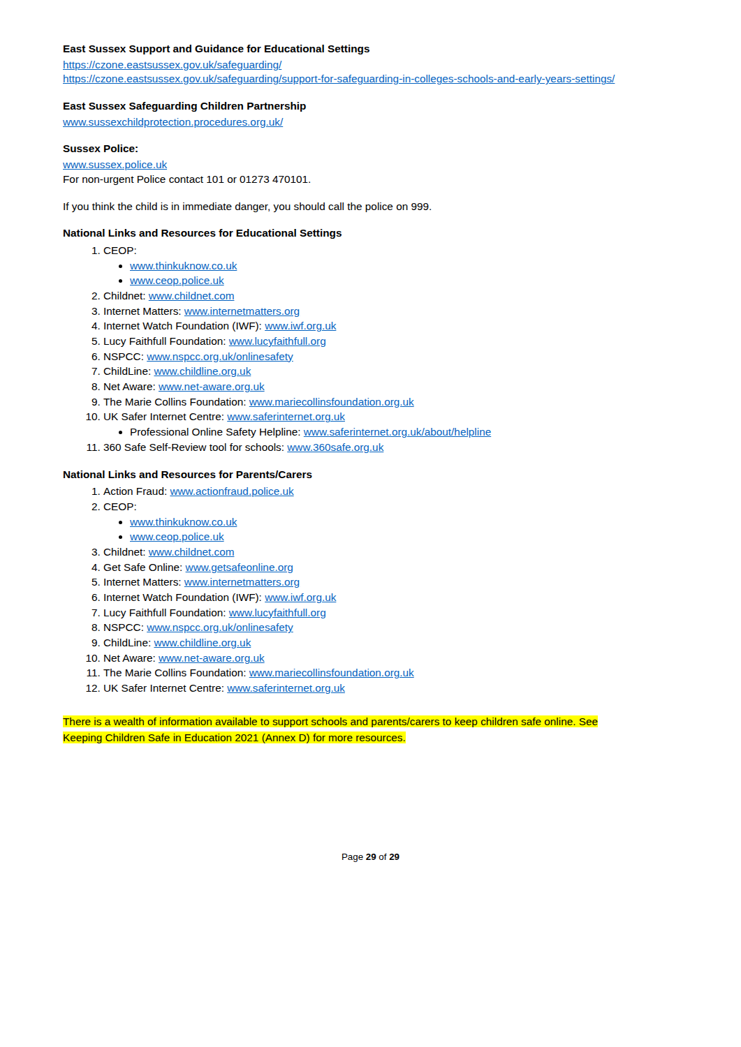East Sussex Support and Guidance for Educational Settings
https://czone.eastsussex.gov.uk/safeguarding/
https://czone.eastsussex.gov.uk/safeguarding/support-for-safeguarding-in-colleges-schools-and-early-years-settings/
East Sussex Safeguarding Children Partnership
www.sussexchildprotection.procedures.org.uk/
Sussex Police:
www.sussex.police.uk
For non-urgent Police contact 101 or 01273 470101.
If you think the child is in immediate danger, you should call the police on 999.
National Links and Resources for Educational Settings
CEOP:
www.thinkuknow.co.uk
www.ceop.police.uk
Childnet: www.childnet.com
Internet Matters: www.internetmatters.org
Internet Watch Foundation (IWF): www.iwf.org.uk
Lucy Faithfull Foundation: www.lucyfaithfull.org
NSPCC: www.nspcc.org.uk/onlinesafety
ChildLine: www.childline.org.uk
Net Aware: www.net-aware.org.uk
The Marie Collins Foundation: www.mariecollinsfoundation.org.uk
UK Safer Internet Centre: www.saferinternet.org.uk
Professional Online Safety Helpline: www.saferinternet.org.uk/about/helpline
360 Safe Self-Review tool for schools: www.360safe.org.uk
National Links and Resources for Parents/Carers
Action Fraud: www.actionfraud.police.uk
CEOP:
www.thinkuknow.co.uk
www.ceop.police.uk
Childnet: www.childnet.com
Get Safe Online: www.getsafeonline.org
Internet Matters: www.internetmatters.org
Internet Watch Foundation (IWF): www.iwf.org.uk
Lucy Faithfull Foundation: www.lucyfaithfull.org
NSPCC: www.nspcc.org.uk/onlinesafety
ChildLine: www.childline.org.uk
Net Aware: www.net-aware.org.uk
The Marie Collins Foundation: www.mariecollinsfoundation.org.uk
UK Safer Internet Centre: www.saferinternet.org.uk
There is a wealth of information available to support schools and parents/carers to keep children safe online. See
Keeping Children Safe in Education 2021 (Annex D) for more resources.
Page 29 of 29